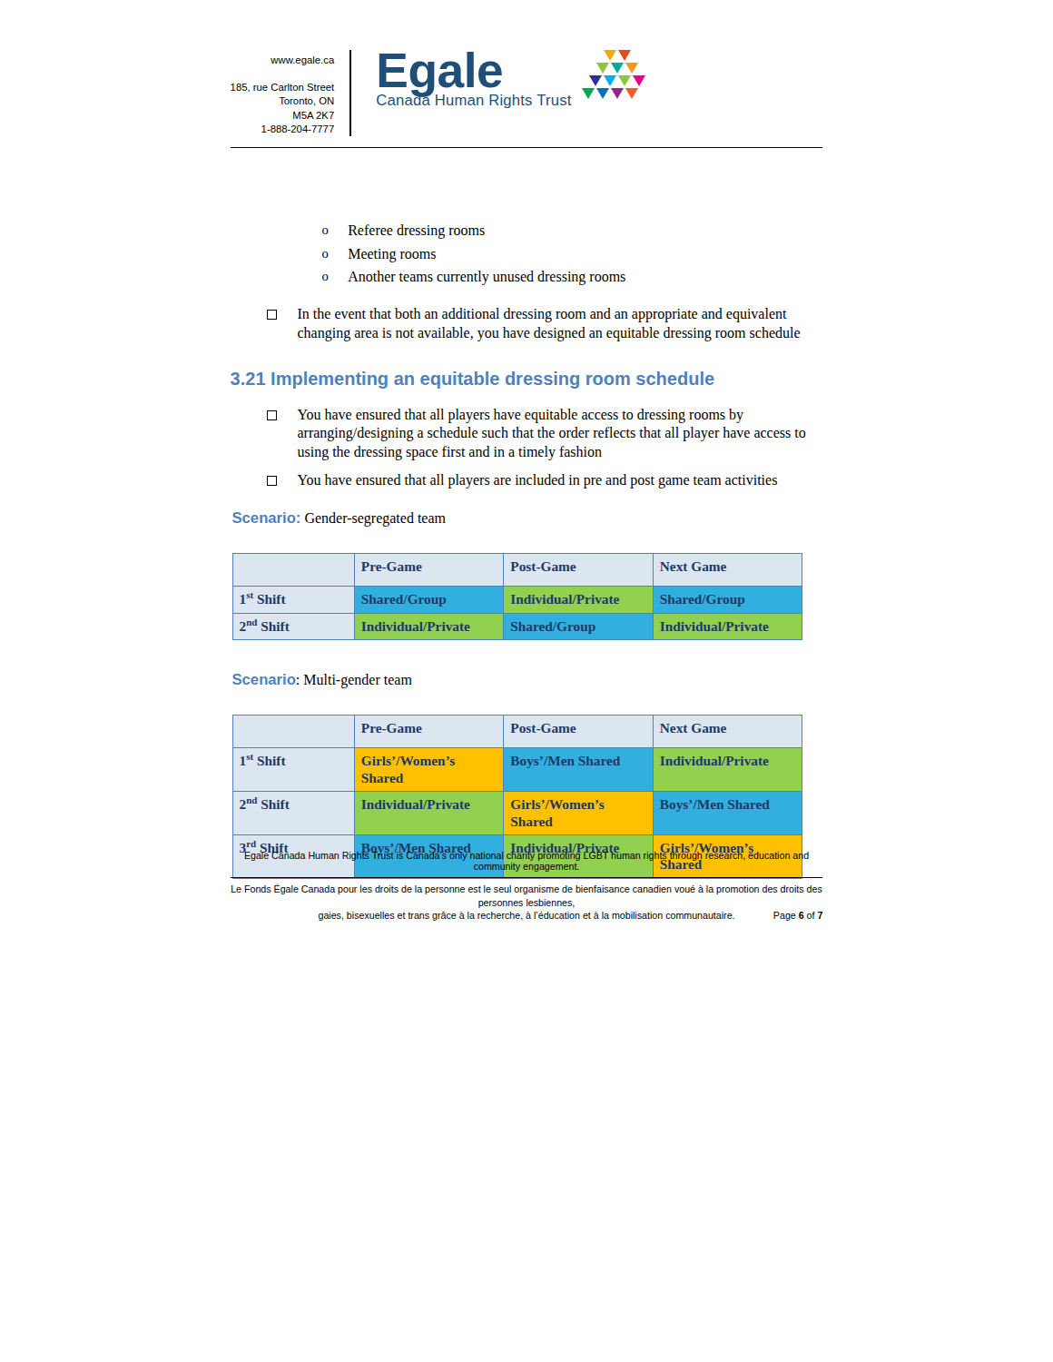www.egale.ca
185, rue Carlton Street
Toronto, ON
M5A 2K7
1-888-204-7777
Egale
Canada Human Rights Trust
Referee dressing rooms
Meeting rooms
Another teams currently unused dressing rooms
In the event that both an additional dressing room and an appropriate and equivalent changing area is not available, you have designed an equitable dressing room schedule
3.21 Implementing an equitable dressing room schedule
You have ensured that all players have equitable access to dressing rooms by arranging/designing a schedule such that the order reflects that all player have access to using the dressing space first and in a timely fashion
You have ensured that all players are included in pre and post game team activities
Scenario: Gender-segregated team
| | Pre-Game | Post-Game | Next Game |
| --- | --- | --- | --- |
| 1 st Shift | Shared/Group | Individual/Private | Shared/Group |
| 2 nd Shift | Individual/Private | Shared/Group | Individual/Private |
Scenario: Multi-gender team
| | Pre-Game | Post-Game | Next Game |
| --- | --- | --- | --- |
| 1 st Shift | Girls’/Women’s Shared | Boys’/Men Shared | Individual/Private |
| 2 nd Shift | Individual/Private | Girls’/Women’s Shared | Boys’/Men Shared |
| 3 rd Shift | Boys’/Men Shared | Individual/Private | Girls’/Women’s Shared |
Egale Canada Human Rights Trust is Canada’s only national charity promoting LGBT human rights through research, education and community engagement.
Le Fonds Égale Canada pour les droits de la personne est le seul organisme de bienfaisance canadien voué à la promotion des droits des personnes lesbiennes,
gaies, bisexuelles et trans grâce à la recherche, à l’éducation et à la mobilisation communautaire. Page 6 of 7